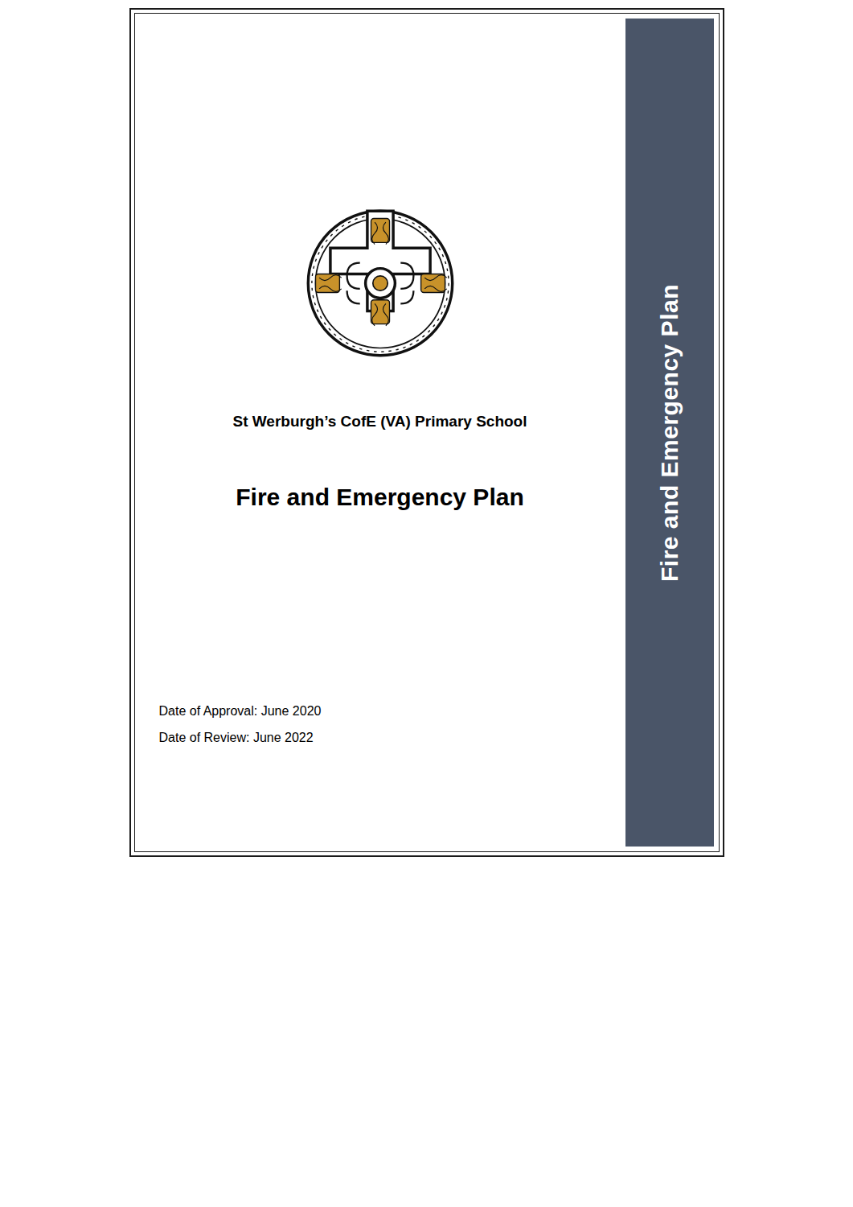St Werburgh’s CofE (VA) Primary School
Fire and Emergency Plan
Date of Approval: June 2020
Date of Review: June 2022
Fire and Emergency Plan